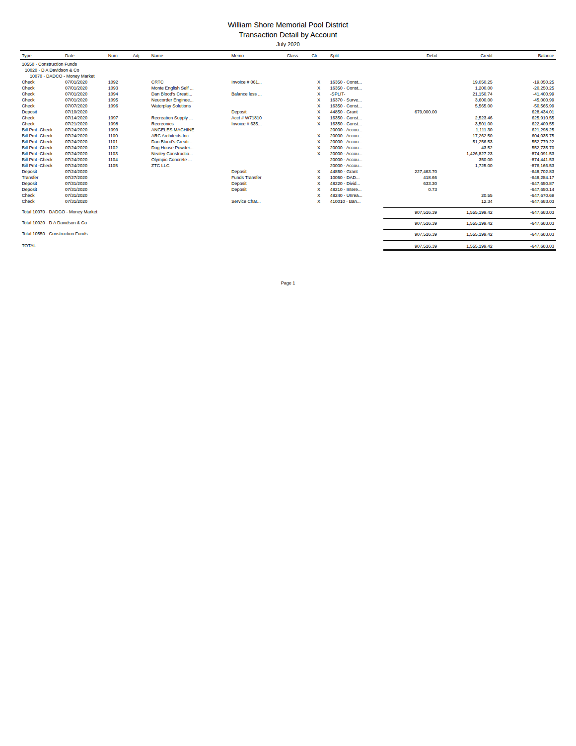William Shore Memorial Pool District
Transaction Detail by Account
July 2020
| Type | Date | Num | Adj | Name | Memo | Class | Clr | Split | Debit | Credit | Balance |
| --- | --- | --- | --- | --- | --- | --- | --- | --- | --- | --- | --- |
| 10550 · Construction Funds |
| 10020 · D A Davidson & Co |
| 10070 · DADCO - Money Market |
| Check | 07/01/2020 | 1092 | | CRTC | Invoice # 061... | | X | 16350 · Const... | | 19,050.25 | -19,050.25 |
| Check | 07/01/2020 | 1093 | | Monte English Self ... | | | X | 16350 · Const... | | 1,200.00 | -20,250.25 |
| Check | 07/01/2020 | 1094 | | Dan Blood's Creati... | Balance less ... | | X | -SPLIT- | | 21,150.74 | -41,400.99 |
| Check | 07/01/2020 | 1095 | | Neucorder Enginee... | | | X | 16370 · Surve... | | 3,600.00 | -45,000.99 |
| Check | 07/07/2020 | 1096 | | Waterplay Solutions | | | X | 16350 · Const... | | 5,565.00 | -50,565.99 |
| Deposit | 07/10/2020 | | | | Deposit | | X | 44850 · Grant | 679,000.00 | | 628,434.01 |
| Check | 07/14/2020 | 1097 | | Recreation Supply ... | Acct # W71810 | | X | 16350 · Const... | | 2,523.46 | 625,910.55 |
| Check | 07/21/2020 | 1098 | | Recreonics | Invoice # 635... | | X | 16350 · Const... | | 3,501.00 | 622,409.55 |
| Bill Pmt -Check | 07/24/2020 | 1099 | | ANGELES MACHINE | | | | 20000 · Accou... | | 1,111.30 | 621,298.25 |
| Bill Pmt -Check | 07/24/2020 | 1100 | | ARC Architects Inc | | | X | 20000 · Accou... | | 17,262.50 | 604,035.75 |
| Bill Pmt -Check | 07/24/2020 | 1101 | | Dan Blood's Creati... | | | X | 20000 · Accou... | | 51,256.53 | 552,779.22 |
| Bill Pmt -Check | 07/24/2020 | 1102 | | Dog House Powder... | | | X | 20000 · Accou... | | 43.52 | 552,735.70 |
| Bill Pmt -Check | 07/24/2020 | 1103 | | Nealey Constructio... | | | X | 20000 · Accou... | | 1,426,827.23 | -874,091.53 |
| Bill Pmt -Check | 07/24/2020 | 1104 | | Olympic Concrete ... | | | | 20000 · Accou... | | 350.00 | -874,441.53 |
| Bill Pmt -Check | 07/24/2020 | 1105 | | ZTC LLC | | | | 20000 · Accou... | | 1,725.00 | -876,166.53 |
| Deposit | 07/24/2020 | | | | Deposit | | X | 44850 · Grant | 227,463.70 | | -648,702.83 |
| Transfer | 07/27/2020 | | | | Funds Transfer | | X | 10050 · DAD... | 418.66 | | -648,284.17 |
| Deposit | 07/31/2020 | | | | Deposit | | X | 48220 · Divid... | 633.30 | | -647,650.87 |
| Deposit | 07/31/2020 | | | | Deposit | | X | 48210 · Intere... | 0.73 | | -647,650.14 |
| Check | 07/31/2020 | | | | | | X | 48240 · Unrea... | | 20.55 | -647,670.69 |
| Check | 07/31/2020 | | | | Service Char... | | X | 410010 · Ban... | | 12.34 | -647,683.03 |
| Total 10070 · DADCO - Money Market | 907,516.39 | 1,555,199.42 | -647,683.03 |
| Total 10020 · D A Davidson & Co | 907,516.39 | 1,555,199.42 | -647,683.03 |
| Total 10550 · Construction Funds | 907,516.39 | 1,555,199.42 | -647,683.03 |
| TOTAL | 907,516.39 | 1,555,199.42 | -647,683.03 |
Page 1